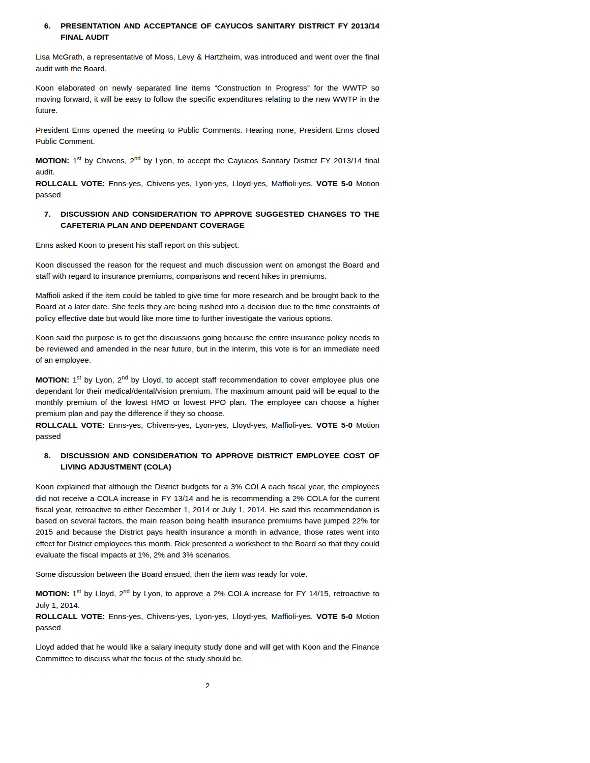PRESENTATION AND ACCEPTANCE OF CAYUCOS SANITARY DISTRICT FY 2013/14 FINAL AUDIT
Lisa McGrath, a representative of Moss, Levy & Hartzheim, was introduced and went over the final audit with the Board.
Koon elaborated on newly separated line items “Construction In Progress” for the WWTP so moving forward, it will be easy to follow the specific expenditures relating to the new WWTP in the future.
President Enns opened the meeting to Public Comments. Hearing none, President Enns closed Public Comment.
MOTION: 1st by Chivens, 2nd by Lyon, to accept the Cayucos Sanitary District FY 2013/14 final audit.
ROLLCALL VOTE: Enns-yes, Chivens-yes, Lyon-yes, Lloyd-yes, Maffioli-yes. VOTE 5-0 Motion passed
DISCUSSION AND CONSIDERATION TO APPROVE SUGGESTED CHANGES TO THE CAFETERIA PLAN AND DEPENDANT COVERAGE
Enns asked Koon to present his staff report on this subject.
Koon discussed the reason for the request and much discussion went on amongst the Board and staff with regard to insurance premiums, comparisons and recent hikes in premiums.
Maffioli asked if the item could be tabled to give time for more research and be brought back to the Board at a later date. She feels they are being rushed into a decision due to the time constraints of policy effective date but would like more time to further investigate the various options.
Koon said the purpose is to get the discussions going because the entire insurance policy needs to be reviewed and amended in the near future, but in the interim, this vote is for an immediate need of an employee.
MOTION: 1st by Lyon, 2nd by Lloyd, to accept staff recommendation to cover employee plus one dependant for their medical/dental/vision premium. The maximum amount paid will be equal to the monthly premium of the lowest HMO or lowest PPO plan. The employee can choose a higher premium plan and pay the difference if they so choose.
ROLLCALL VOTE: Enns-yes, Chivens-yes, Lyon-yes, Lloyd-yes, Maffioli-yes. VOTE 5-0 Motion passed
DISCUSSION AND CONSIDERATION TO APPROVE DISTRICT EMPLOYEE COST OF LIVING ADJUSTMENT (COLA)
Koon explained that although the District budgets for a 3% COLA each fiscal year, the employees did not receive a COLA increase in FY 13/14 and he is recommending a 2% COLA for the current fiscal year, retroactive to either December 1, 2014 or July 1, 2014. He said this recommendation is based on several factors, the main reason being health insurance premiums have jumped 22% for 2015 and because the District pays health insurance a month in advance, those rates went into effect for District employees this month. Rick presented a worksheet to the Board so that they could evaluate the fiscal impacts at 1%, 2% and 3% scenarios.
Some discussion between the Board ensued, then the item was ready for vote.
MOTION: 1st by Lloyd, 2nd by Lyon, to approve a 2% COLA increase for FY 14/15, retroactive to July 1, 2014.
ROLLCALL VOTE: Enns-yes, Chivens-yes, Lyon-yes, Lloyd-yes, Maffioli-yes. VOTE 5-0 Motion passed
Lloyd added that he would like a salary inequity study done and will get with Koon and the Finance Committee to discuss what the focus of the study should be.
2